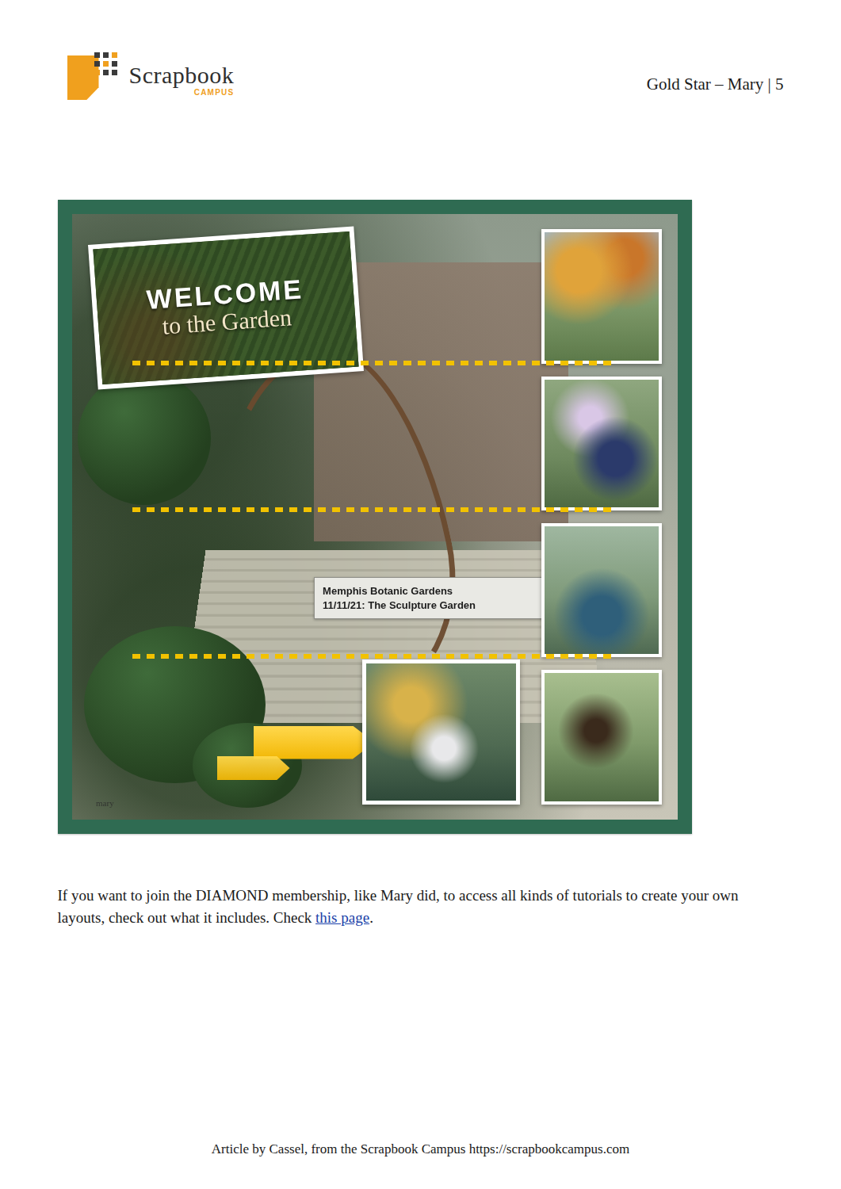Scrapbook
Campus
Gold Star – Mary | 5
WELCOME
to the Garden
Memphis Botanic Gardens
11/11/21: The Sculpture Garden
mary
If you want to join the DIAMOND membership, like Mary did, to access all kinds of tutorials to create your own layouts, check out what it includes. Check this page.
Article by Cassel, from the Scrapbook Campus https://scrapbookcampus.com